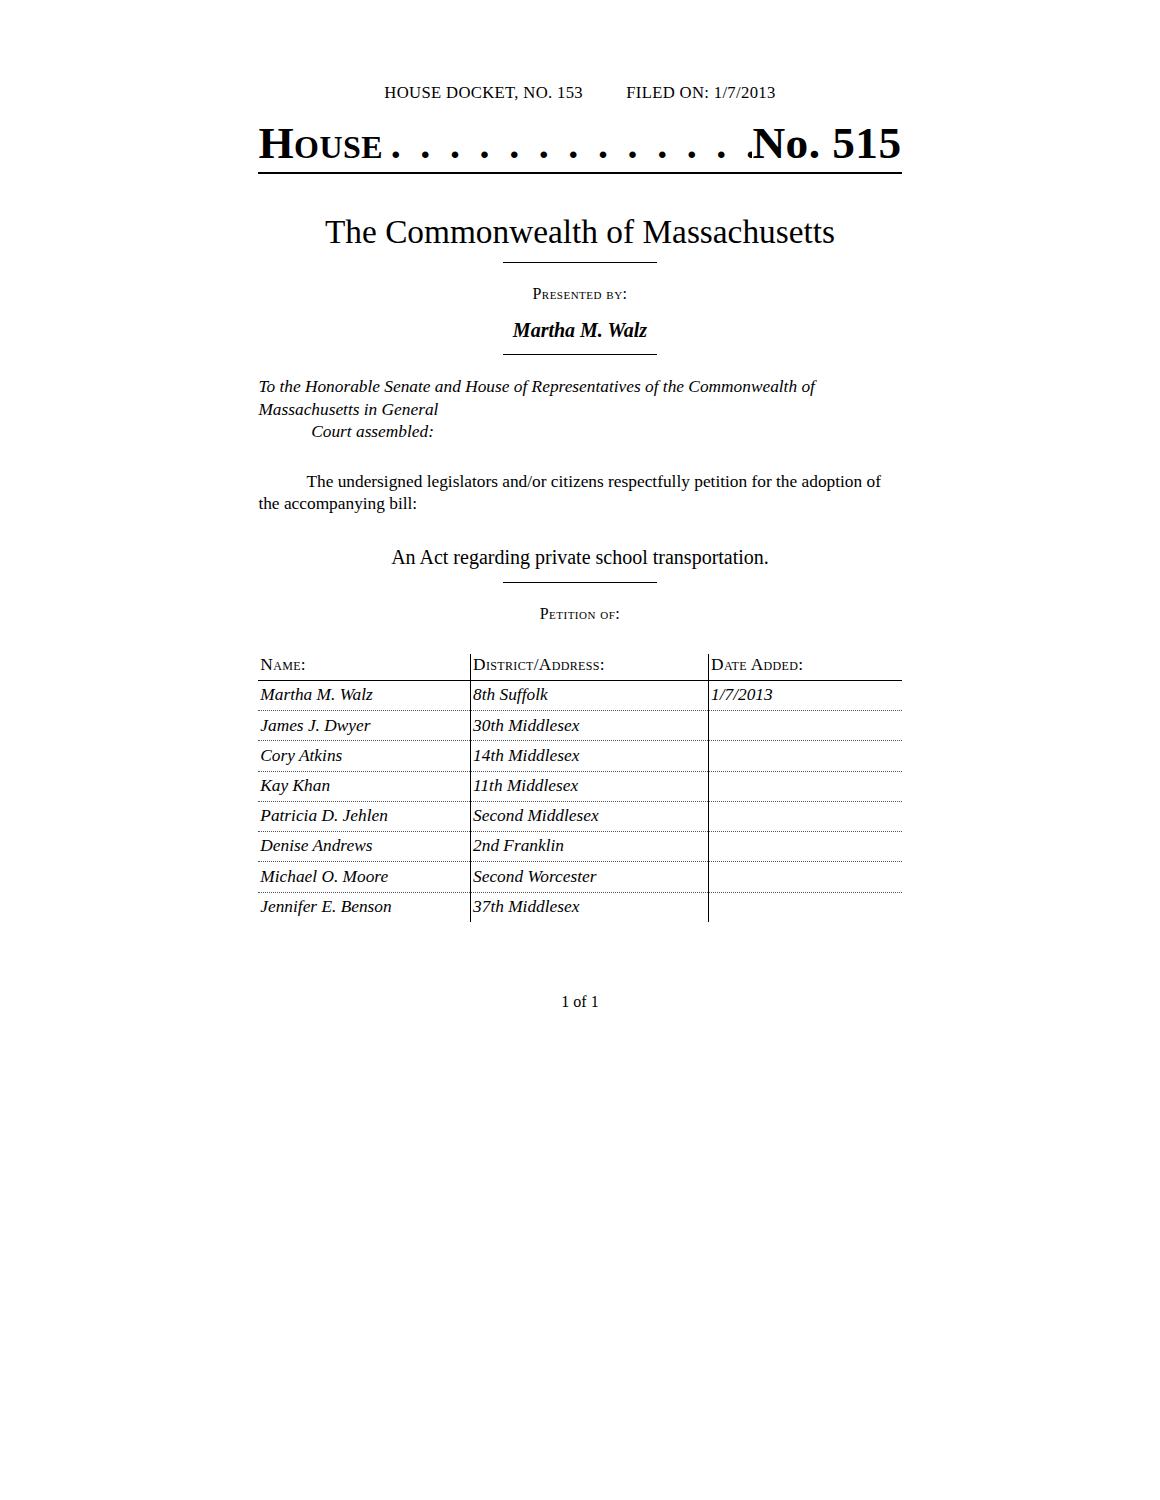HOUSE DOCKET, NO. 153 FILED ON: 1/7/2013
House . . . . . . . . . . . . . . . . No. 515
The Commonwealth of Massachusetts
Presented by:
Martha M. Walz
To the Honorable Senate and House of Representatives of the Commonwealth of Massachusetts in General Court assembled:
The undersigned legislators and/or citizens respectfully petition for the adoption of the accompanying bill:
An Act regarding private school transportation.
Petition of:
| Name: | District/Address: | Date Added: |
| --- | --- | --- |
| Martha M. Walz | 8th Suffolk | 1/7/2013 |
| James J. Dwyer | 30th Middlesex | |
| Cory Atkins | 14th Middlesex | |
| Kay Khan | 11th Middlesex | |
| Patricia D. Jehlen | Second Middlesex | |
| Denise Andrews | 2nd Franklin | |
| Michael O. Moore | Second Worcester | |
| Jennifer E. Benson | 37th Middlesex | |
1 of 1